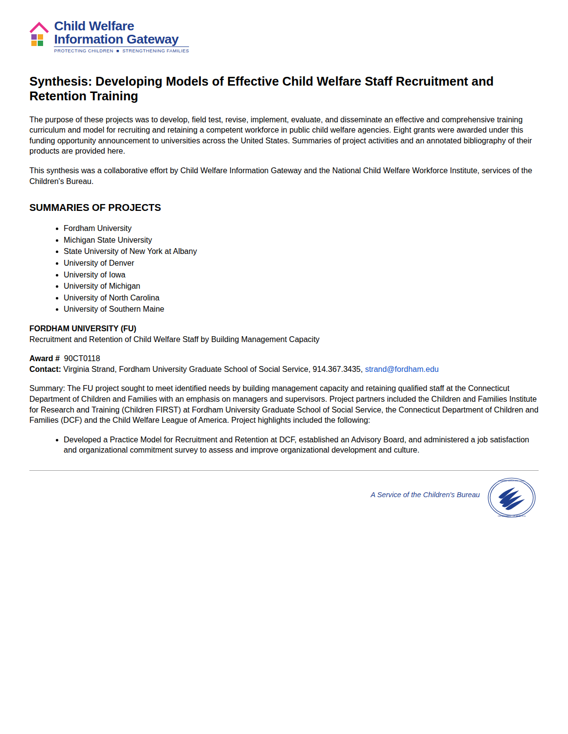Child Welfare
Information Gateway
PROTECTING CHILDREN ■ STRENGTHENING FAMILIES
Synthesis: Developing Models of Effective Child Welfare Staff Recruitment and Retention Training
The purpose of these projects was to develop, field test, revise, implement, evaluate, and disseminate an effective and comprehensive training curriculum and model for recruiting and retaining a competent workforce in public child welfare agencies. Eight grants were awarded under this funding opportunity announcement to universities across the United States. Summaries of project activities and an annotated bibliography of their products are provided here.
This synthesis was a collaborative effort by Child Welfare Information Gateway and the National Child Welfare Workforce Institute, services of the Children's Bureau.
SUMMARIES OF PROJECTS
Fordham University
Michigan State University
State University of New York at Albany
University of Denver
University of Iowa
University of Michigan
University of North Carolina
University of Southern Maine
FORDHAM UNIVERSITY (FU)
Recruitment and Retention of Child Welfare Staff by Building Management Capacity
Award # 90CT0118
Contact: Virginia Strand, Fordham University Graduate School of Social Service, 914.367.3435, strand@fordham.edu
Summary: The FU project sought to meet identified needs by building management capacity and retaining qualified staff at the Connecticut Department of Children and Families with an emphasis on managers and supervisors. Project partners included the Children and Families Institute for Research and Training (Children FIRST) at Fordham University Graduate School of Social Service, the Connecticut Department of Children and Families (DCF) and the Child Welfare League of America. Project highlights included the following:
Developed a Practice Model for Recruitment and Retention at DCF, established an Advisory Board, and administered a job satisfaction and organizational commitment survey to assess and improve organizational development and culture.
A Service of the Children's Bureau
• HUMAN SERVICES • USA • DEPARTMENT OF HEALTH &